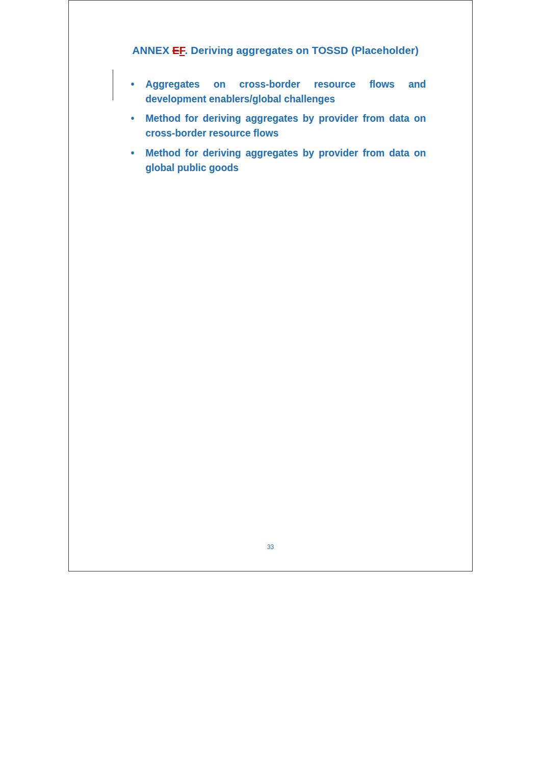ANNEX EF. Deriving aggregates on TOSSD (Placeholder)
Aggregates on cross-border resource flows and development enablers/global challenges
Method for deriving aggregates by provider from data on cross-border resource flows
Method for deriving aggregates by provider from data on global public goods
33